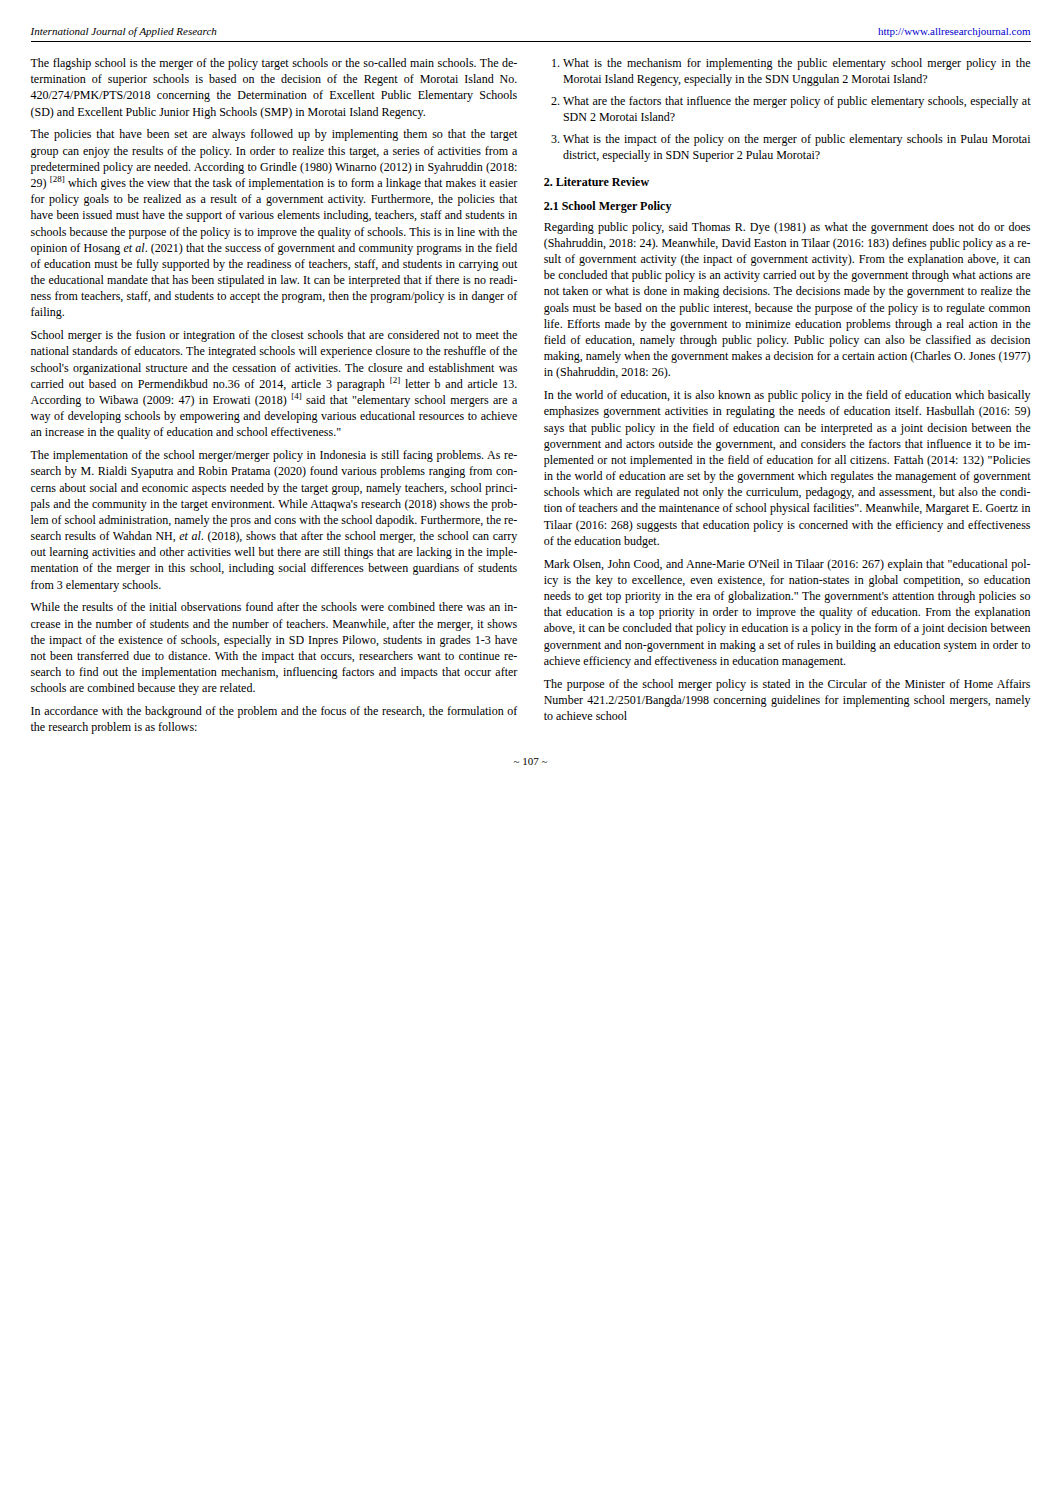International Journal of Applied Research http://www.allresearchjournal.com
The flagship school is the merger of the policy target schools or the so-called main schools. The determination of superior schools is based on the decision of the Regent of Morotai Island No. 420/274/PMK/PTS/2018 concerning the Determination of Excellent Public Elementary Schools (SD) and Excellent Public Junior High Schools (SMP) in Morotai Island Regency.
The policies that have been set are always followed up by implementing them so that the target group can enjoy the results of the policy. In order to realize this target, a series of activities from a predetermined policy are needed. According to Grindle (1980) Winarno (2012) in Syahruddin (2018: 29) [28] which gives the view that the task of implementation is to form a linkage that makes it easier for policy goals to be realized as a result of a government activity. Furthermore, the policies that have been issued must have the support of various elements including, teachers, staff and students in schools because the purpose of the policy is to improve the quality of schools. This is in line with the opinion of Hosang et al. (2021) that the success of government and community programs in the field of education must be fully supported by the readiness of teachers, staff, and students in carrying out the educational mandate that has been stipulated in law. It can be interpreted that if there is no readiness from teachers, staff, and students to accept the program, then the program/policy is in danger of failing.
School merger is the fusion or integration of the closest schools that are considered not to meet the national standards of educators. The integrated schools will experience closure to the reshuffle of the school's organizational structure and the cessation of activities. The closure and establishment was carried out based on Permendikbud no.36 of 2014, article 3 paragraph [2] letter b and article 13. According to Wibawa (2009: 47) in Erowati (2018) [4] said that "elementary school mergers are a way of developing schools by empowering and developing various educational resources to achieve an increase in the quality of education and school effectiveness."
The implementation of the school merger/merger policy in Indonesia is still facing problems. As research by M. Rialdi Syaputra and Robin Pratama (2020) found various problems ranging from concerns about social and economic aspects needed by the target group, namely teachers, school principals and the community in the target environment. While Attaqwa's research (2018) shows the problem of school administration, namely the pros and cons with the school dapodik. Furthermore, the research results of Wahdan NH, et al. (2018), shows that after the school merger, the school can carry out learning activities and other activities well but there are still things that are lacking in the implementation of the merger in this school, including social differences between guardians of students from 3 elementary schools.
While the results of the initial observations found after the schools were combined there was an increase in the number of students and the number of teachers. Meanwhile, after the merger, it shows the impact of the existence of schools, especially in SD Inpres Pilowo, students in grades 1-3 have not been transferred due to distance. With the impact that occurs, researchers want to continue research to find out the implementation mechanism, influencing factors and impacts that occur after schools are combined because they are related.
In accordance with the background of the problem and the focus of the research, the formulation of the research problem is as follows:
What is the mechanism for implementing the public elementary school merger policy in the Morotai Island Regency, especially in the SDN Unggulan 2 Morotai Island?
What are the factors that influence the merger policy of public elementary schools, especially at SDN 2 Morotai Island?
What is the impact of the policy on the merger of public elementary schools in Pulau Morotai district, especially in SDN Superior 2 Pulau Morotai?
2. Literature Review
2.1 School Merger Policy
Regarding public policy, said Thomas R. Dye (1981) as what the government does not do or does (Shahruddin, 2018: 24). Meanwhile, David Easton in Tilaar (2016: 183) defines public policy as a result of government activity (the inpact of government activity). From the explanation above, it can be concluded that public policy is an activity carried out by the government through what actions are not taken or what is done in making decisions. The decisions made by the government to realize the goals must be based on the public interest, because the purpose of the policy is to regulate common life. Efforts made by the government to minimize education problems through a real action in the field of education, namely through public policy. Public policy can also be classified as decision making, namely when the government makes a decision for a certain action (Charles O. Jones (1977) in (Shahruddin, 2018: 26).
In the world of education, it is also known as public policy in the field of education which basically emphasizes government activities in regulating the needs of education itself. Hasbullah (2016: 59) says that public policy in the field of education can be interpreted as a joint decision between the government and actors outside the government, and considers the factors that influence it to be implemented or not implemented in the field of education for all citizens. Fattah (2014: 132) "Policies in the world of education are set by the government which regulates the management of government schools which are regulated not only the curriculum, pedagogy, and assessment, but also the condition of teachers and the maintenance of school physical facilities". Meanwhile, Margaret E. Goertz in Tilaar (2016: 268) suggests that education policy is concerned with the efficiency and effectiveness of the education budget.
Mark Olsen, John Cood, and Anne-Marie O'Neil in Tilaar (2016: 267) explain that "educational policy is the key to excellence, even existence, for nation-states in global competition, so education needs to get top priority in the era of globalization." The government's attention through policies so that education is a top priority in order to improve the quality of education. From the explanation above, it can be concluded that policy in education is a policy in the form of a joint decision between government and non-government in making a set of rules in building an education system in order to achieve efficiency and effectiveness in education management.
The purpose of the school merger policy is stated in the Circular of the Minister of Home Affairs Number 421.2/2501/Bangda/1998 concerning guidelines for implementing school mergers, namely to achieve school
~ 107 ~